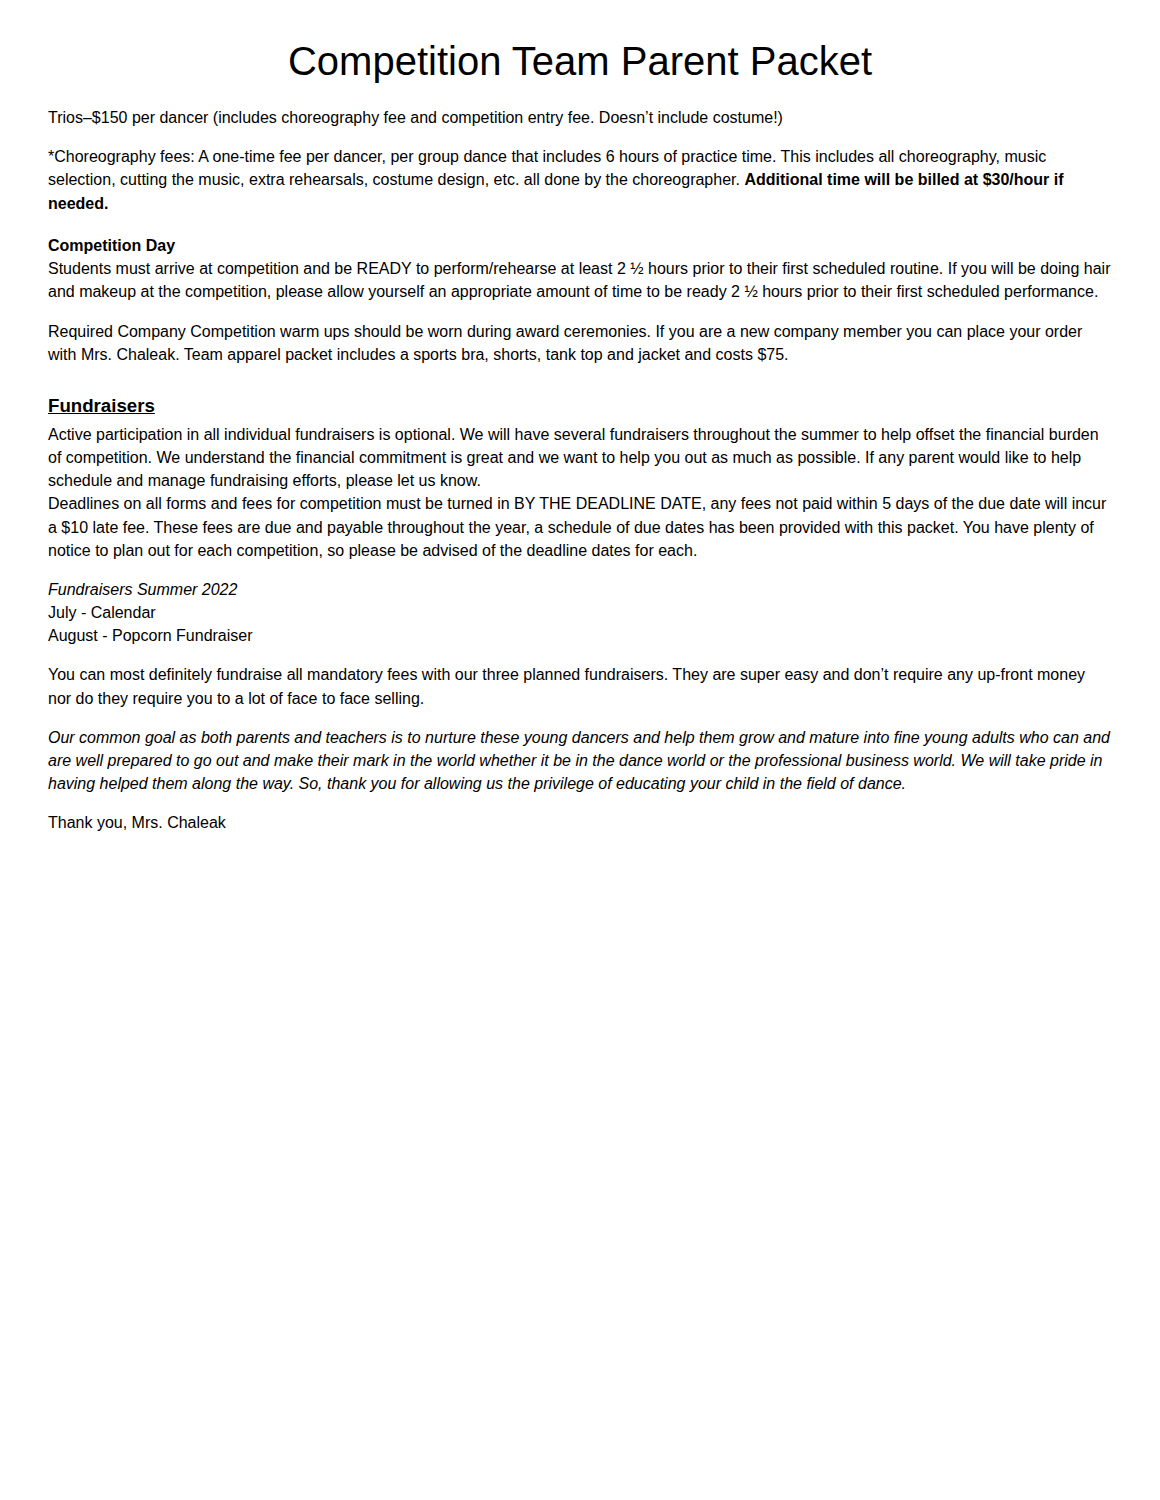Competition Team Parent Packet
Trios–$150 per dancer (includes choreography fee and competition entry fee. Doesn’t include costume!)
*Choreography fees: A one-time fee per dancer, per group dance that includes 6 hours of practice time. This includes all choreography, music selection, cutting the music, extra rehearsals, costume design, etc. all done by the choreographer. Additional time will be billed at $30/hour if needed.
Competition Day
Students must arrive at competition and be READY to perform/rehearse at least 2 ½ hours prior to their first scheduled routine. If you will be doing hair and makeup at the competition, please allow yourself an appropriate amount of time to be ready 2 ½ hours prior to their first scheduled performance.
Required Company Competition warm ups should be worn during award ceremonies. If you are a new company member you can place your order with Mrs. Chaleak. Team apparel packet includes a sports bra, shorts, tank top and jacket and costs $75.
Fundraisers
Active participation in all individual fundraisers is optional. We will have several fundraisers throughout the summer to help offset the financial burden of competition. We understand the financial commitment is great and we want to help you out as much as possible. If any parent would like to help schedule and manage fundraising efforts, please let us know.
Deadlines on all forms and fees for competition must be turned in BY THE DEADLINE DATE, any fees not paid within 5 days of the due date will incur a $10 late fee. These fees are due and payable throughout the year, a schedule of due dates has been provided with this packet. You have plenty of notice to plan out for each competition, so please be advised of the deadline dates for each.
Fundraisers Summer 2022
July - Calendar
August - Popcorn Fundraiser
You can most definitely fundraise all mandatory fees with our three planned fundraisers. They are super easy and don’t require any up-front money nor do they require you to a lot of face to face selling.
Our common goal as both parents and teachers is to nurture these young dancers and help them grow and mature into fine young adults who can and are well prepared to go out and make their mark in the world whether it be in the dance world or the professional business world. We will take pride in having helped them along the way. So, thank you for allowing us the privilege of educating your child in the field of dance.
Thank you, Mrs. Chaleak